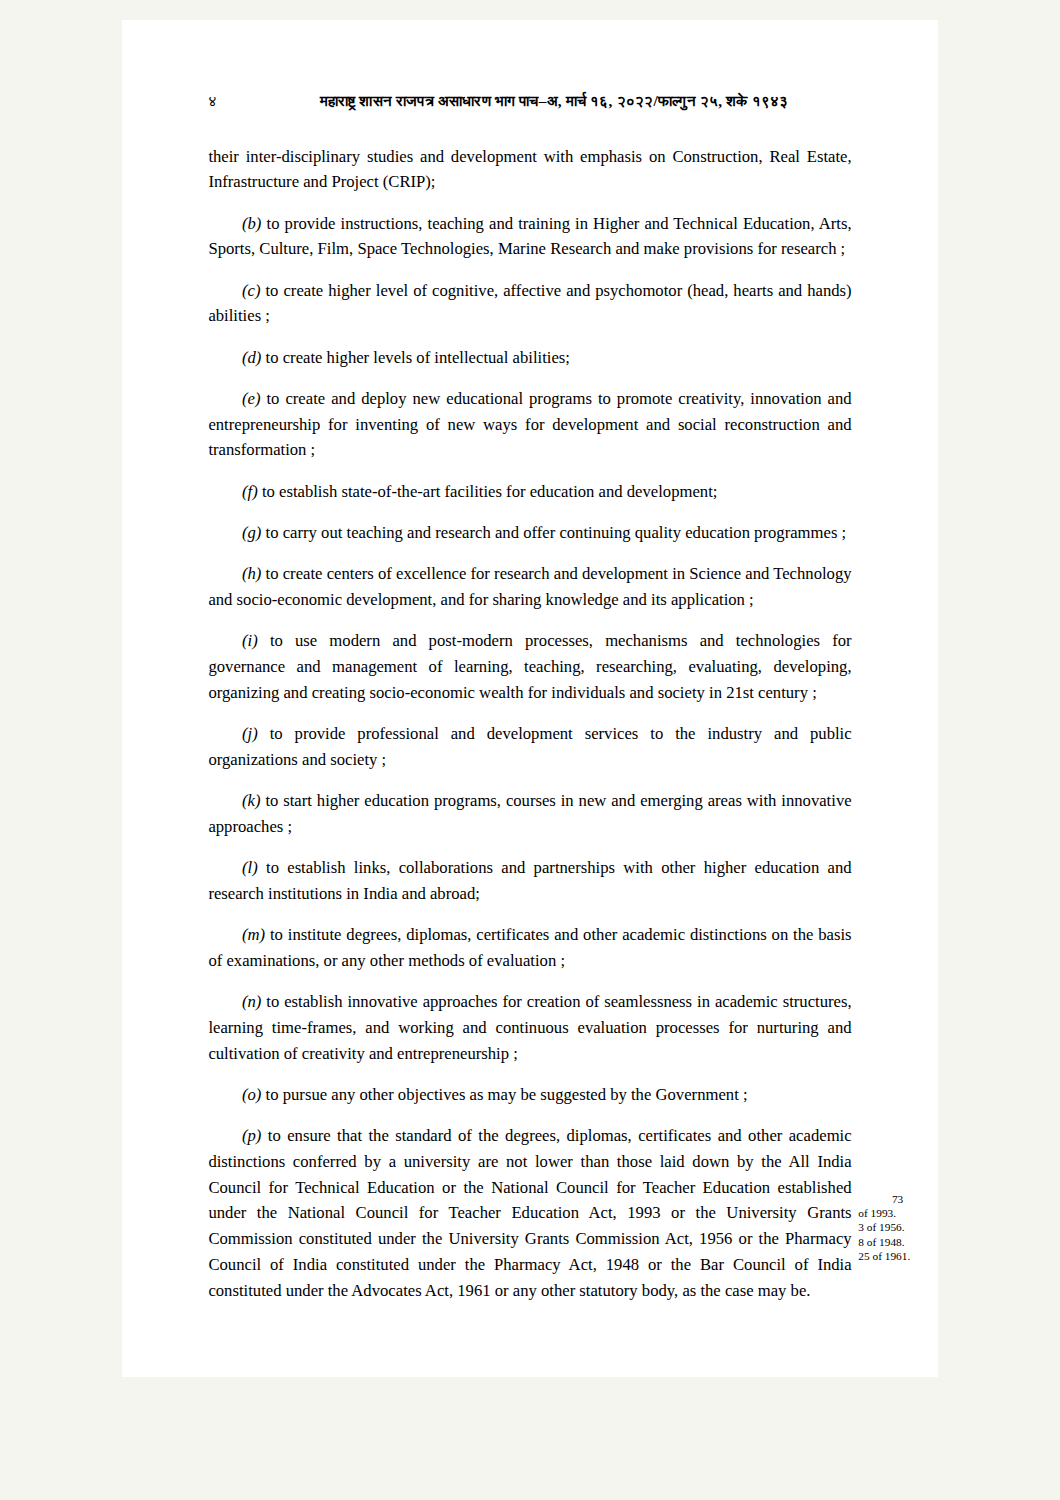४
महाराष्ट्र शासन राजपत्र असाधारण भाग पाच–अ, मार्च १६, २०२२/फाल्गुन २५, शके १९४३
their inter-disciplinary studies and development with emphasis on Construction, Real Estate, Infrastructure and Project (CRIP);
(b) to provide instructions, teaching and training in Higher and Technical Education, Arts, Sports, Culture, Film, Space Technologies, Marine Research and make provisions for research ;
(c) to create higher level of cognitive, affective and psychomotor (head, hearts and hands) abilities ;
(d) to create higher levels of intellectual abilities;
(e) to create and deploy new educational programs to promote creativity, innovation and entrepreneurship for inventing of new ways for development and social reconstruction and transformation ;
(f) to establish state-of-the-art facilities for education and development;
(g) to carry out teaching and research and offer continuing quality education programmes ;
(h) to create centers of excellence for research and development in Science and Technology and socio-economic development, and for sharing knowledge and its application ;
(i) to use modern and post-modern processes, mechanisms and technologies for governance and management of learning, teaching, researching, evaluating, developing, organizing and creating socio-economic wealth for individuals and society in 21st century ;
(j) to provide professional and development services to the industry and public organizations and society ;
(k) to start higher education programs, courses in new and emerging areas with innovative approaches ;
(l) to establish links, collaborations and partnerships with other higher education and research institutions in India and abroad;
(m) to institute degrees, diplomas, certificates and other academic distinctions on the basis of examinations, or any other methods of evaluation ;
(n) to establish innovative approaches for creation of seamlessness in academic structures, learning time-frames, and working and continuous evaluation processes for nurturing and cultivation of creativity and entrepreneurship ;
(o) to pursue any other objectives as may be suggested by the Government ;
(p) to ensure that the standard of the degrees, diplomas, certificates and other academic distinctions conferred by a university are not lower than those laid down by the All India Council for Technical Education or the National Council for Teacher Education established under the National Council for Teacher Education Act, 1993 or the University Grants Commission constituted under the University Grants Commission Act, 1956 or the Pharmacy Council of India constituted under the Pharmacy Act, 1948 or the Bar Council of India constituted under the Advocates Act, 1961 or any other statutory body, as the case may be.73 of 1993.
3 of 1956.
8 of 1948.
25 of 1961.